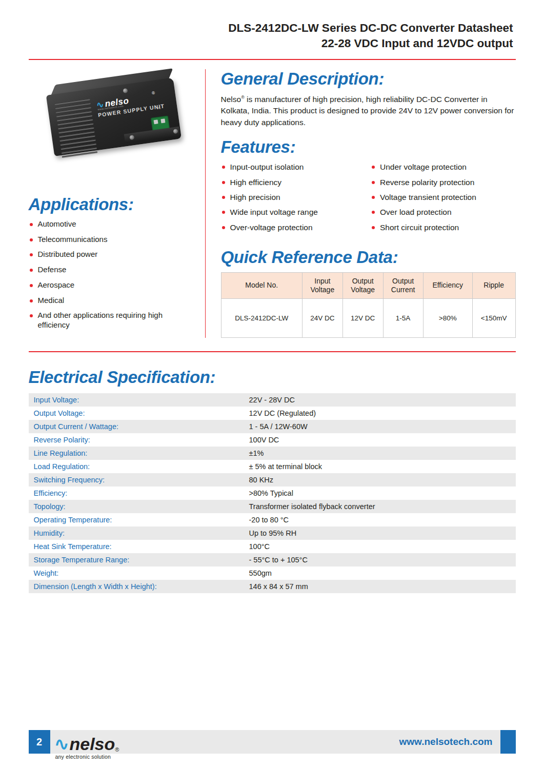DLS-2412DC-LW Series DC-DC Converter Datasheet
22-28 VDC Input and 12VDC output
∿nelso
www.nelsotech.com
POWER SUPPLY UNIT
®
DC
Applications:
Automotive
Telecommunications
Distributed power
Defense
Aerospace
Medical
And other applications requiring high efficiency
General Description:
Nelso® is manufacturer of high precision, high reliability DC-DC Converter in Kolkata, India. This product is designed to provide 24V to 12V power conversion for heavy duty applications.
Features:
Input-output isolation
High efficiency
High precision
Wide input voltage range
Over-voltage protection
Under voltage protection
Reverse polarity protection
Voltage transient protection
Over load protection
Short circuit protection
Quick Reference Data:
| Model No. | Input Voltage | Output Voltage | Output Current | Efficiency | Ripple |
| --- | --- | --- | --- | --- | --- |
| DLS-2412DC-LW | 24V DC | 12V DC | 1-5A | >80% | <150mV |
Electrical Specification:
| Input Voltage: | 22V - 28V DC |
| Output Voltage: | 12V DC (Regulated) |
| Output Current / Wattage: | 1 - 5A / 12W-60W |
| Reverse Polarity: | 100V DC |
| Line Regulation: | ±1% |
| Load Regulation: | ± 5% at terminal block |
| Switching Frequency: | 80 KHz |
| Efficiency: | >80% Typical |
| Topology: | Transformer isolated flyback converter |
| Operating Temperature: | -20 to 80 °C |
| Humidity: | Up to 95% RH |
| Heat Sink Temperature: | 100°C |
| Storage Temperature Range: | - 55°C to + 105°C |
| Weight: | 550gm |
| Dimension (Length x Width x Height): | 146 x 84 x 57 mm |
2
∿nelso®
any electronic solution
www.nelsotech.com